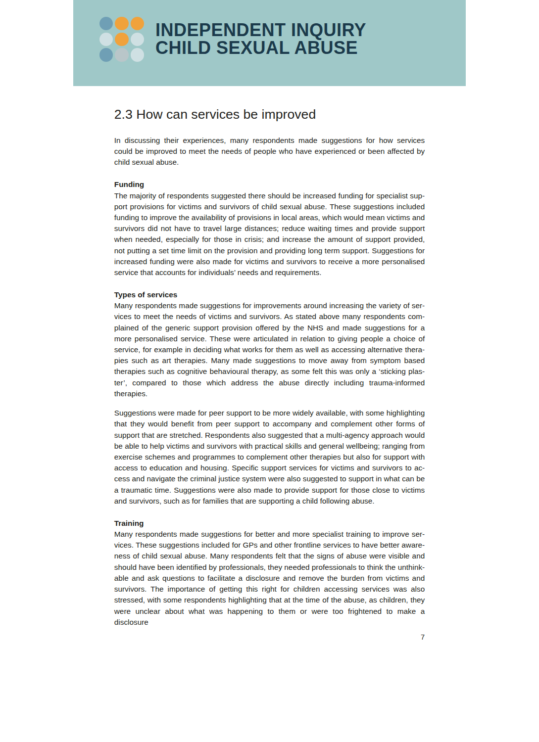Independent Inquiry Child Sexual Abuse
2.3 How can services be improved
In discussing their experiences, many respondents made suggestions for how services could be improved to meet the needs of people who have experienced or been affected by child sexual abuse.
Funding
The majority of respondents suggested there should be increased funding for specialist support provisions for victims and survivors of child sexual abuse. These suggestions included funding to improve the availability of provisions in local areas, which would mean victims and survivors did not have to travel large distances; reduce waiting times and provide support when needed, especially for those in crisis; and increase the amount of support provided, not putting a set time limit on the provision and providing long term support. Suggestions for increased funding were also made for victims and survivors to receive a more personalised service that accounts for individuals’ needs and requirements.
Types of services
Many respondents made suggestions for improvements around increasing the variety of services to meet the needs of victims and survivors. As stated above many respondents complained of the generic support provision offered by the NHS and made suggestions for a more personalised service. These were articulated in relation to giving people a choice of service, for example in deciding what works for them as well as accessing alternative therapies such as art therapies. Many made suggestions to move away from symptom based therapies such as cognitive behavioural therapy, as some felt this was only a ‘sticking plaster’, compared to those which address the abuse directly including trauma-informed therapies.
Suggestions were made for peer support to be more widely available, with some highlighting that they would benefit from peer support to accompany and complement other forms of support that are stretched. Respondents also suggested that a multi-agency approach would be able to help victims and survivors with practical skills and general wellbeing; ranging from exercise schemes and programmes to complement other therapies but also for support with access to education and housing. Specific support services for victims and survivors to access and navigate the criminal justice system were also suggested to support in what can be a traumatic time. Suggestions were also made to provide support for those close to victims and survivors, such as for families that are supporting a child following abuse.
Training
Many respondents made suggestions for better and more specialist training to improve services. These suggestions included for GPs and other frontline services to have better awareness of child sexual abuse. Many respondents felt that the signs of abuse were visible and should have been identified by professionals, they needed professionals to think the unthinkable and ask questions to facilitate a disclosure and remove the burden from victims and survivors. The importance of getting this right for children accessing services was also stressed, with some respondents highlighting that at the time of the abuse, as children, they were unclear about what was happening to them or were too frightened to make a disclosure
7